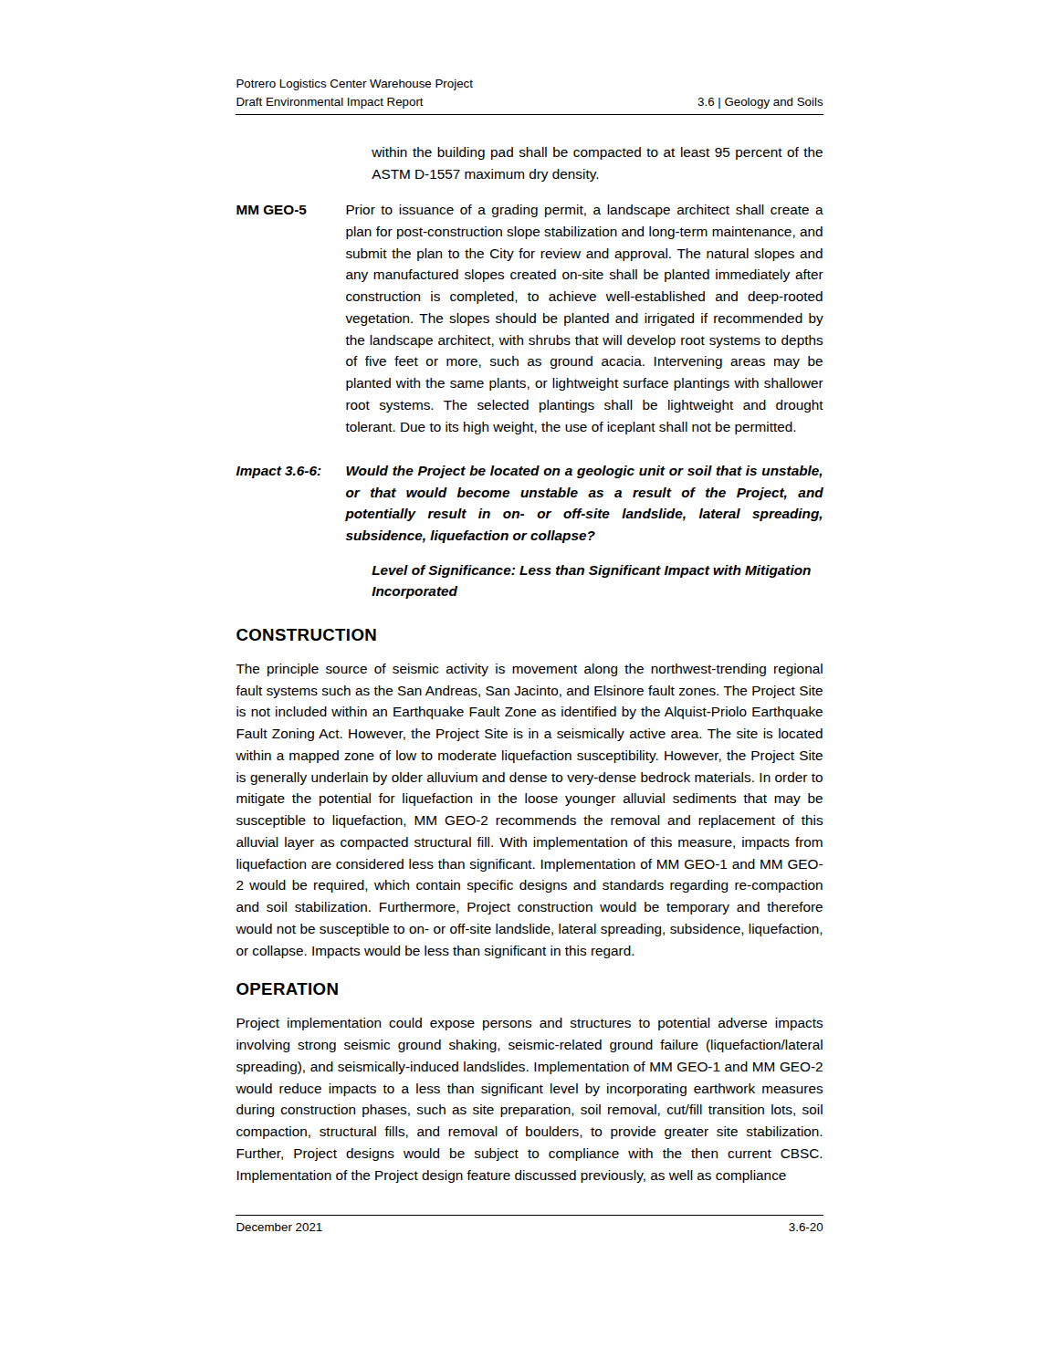Potrero Logistics Center Warehouse Project
Draft Environmental Impact Report
3.6 | Geology and Soils
within the building pad shall be compacted to at least 95 percent of the ASTM D-1557 maximum dry density.
MM GEO-5
Prior to issuance of a grading permit, a landscape architect shall create a plan for post-construction slope stabilization and long-term maintenance, and submit the plan to the City for review and approval. The natural slopes and any manufactured slopes created on-site shall be planted immediately after construction is completed, to achieve well-established and deep-rooted vegetation. The slopes should be planted and irrigated if recommended by the landscape architect, with shrubs that will develop root systems to depths of five feet or more, such as ground acacia. Intervening areas may be planted with the same plants, or lightweight surface plantings with shallower root systems. The selected plantings shall be lightweight and drought tolerant. Due to its high weight, the use of iceplant shall not be permitted.
Impact 3.6-6:
Would the Project be located on a geologic unit or soil that is unstable, or that would become unstable as a result of the Project, and potentially result in on- or off-site landslide, lateral spreading, subsidence, liquefaction or collapse?
Level of Significance: Less than Significant Impact with Mitigation Incorporated
Construction
The principle source of seismic activity is movement along the northwest-trending regional fault systems such as the San Andreas, San Jacinto, and Elsinore fault zones. The Project Site is not included within an Earthquake Fault Zone as identified by the Alquist-Priolo Earthquake Fault Zoning Act. However, the Project Site is in a seismically active area. The site is located within a mapped zone of low to moderate liquefaction susceptibility. However, the Project Site is generally underlain by older alluvium and dense to very-dense bedrock materials. In order to mitigate the potential for liquefaction in the loose younger alluvial sediments that may be susceptible to liquefaction, MM GEO-2 recommends the removal and replacement of this alluvial layer as compacted structural fill. With implementation of this measure, impacts from liquefaction are considered less than significant. Implementation of MM GEO-1 and MM GEO-2 would be required, which contain specific designs and standards regarding re-compaction and soil stabilization. Furthermore, Project construction would be temporary and therefore would not be susceptible to on- or off-site landslide, lateral spreading, subsidence, liquefaction, or collapse. Impacts would be less than significant in this regard.
Operation
Project implementation could expose persons and structures to potential adverse impacts involving strong seismic ground shaking, seismic-related ground failure (liquefaction/lateral spreading), and seismically-induced landslides. Implementation of MM GEO-1 and MM GEO-2 would reduce impacts to a less than significant level by incorporating earthwork measures during construction phases, such as site preparation, soil removal, cut/fill transition lots, soil compaction, structural fills, and removal of boulders, to provide greater site stabilization. Further, Project designs would be subject to compliance with the then current CBSC. Implementation of the Project design feature discussed previously, as well as compliance
December 2021
3.6-20